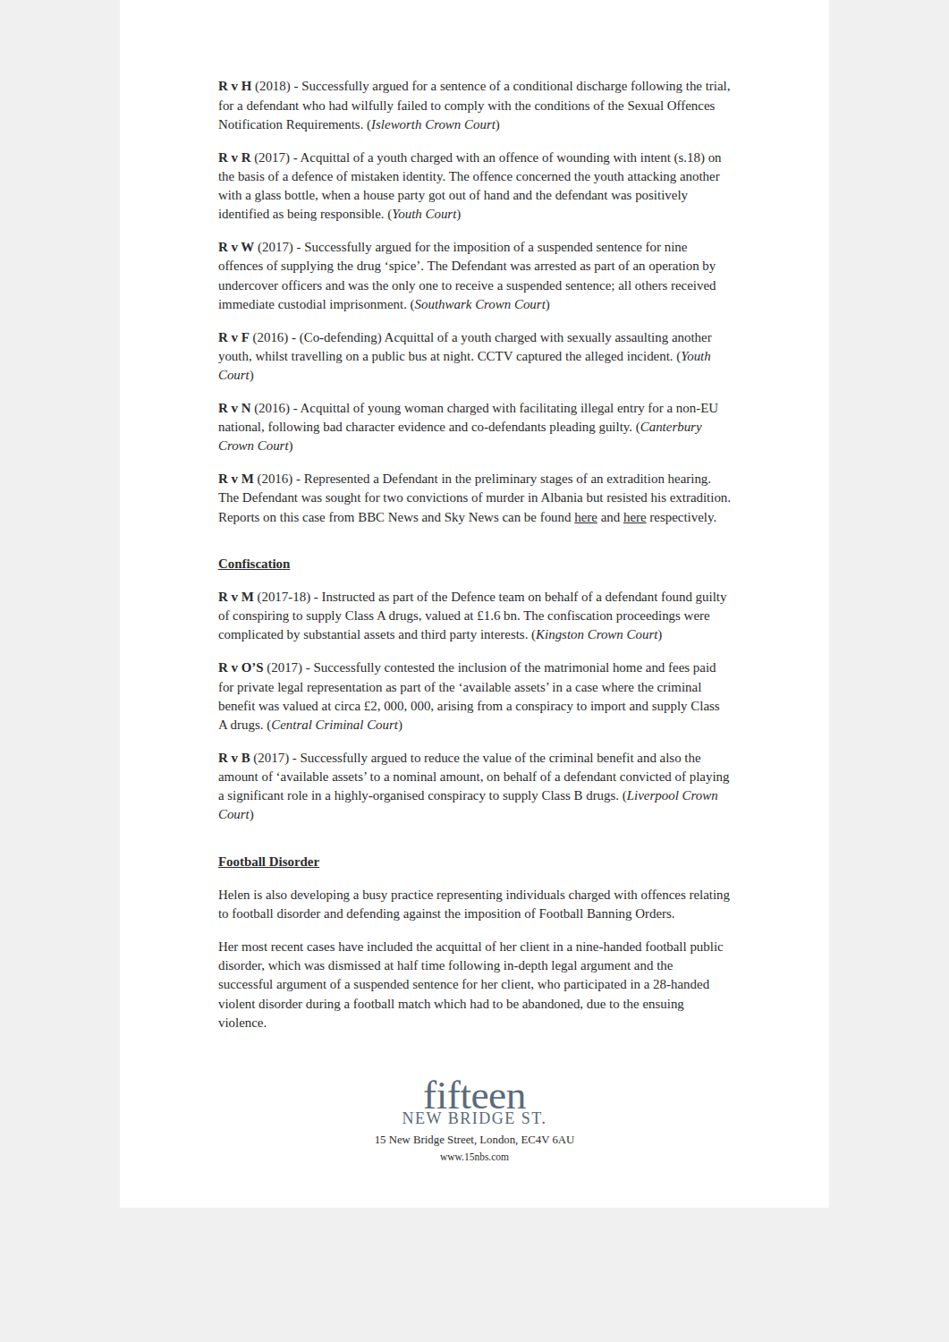R v H (2018) - Successfully argued for a sentence of a conditional discharge following the trial, for a defendant who had wilfully failed to comply with the conditions of the Sexual Offences Notification Requirements. (Isleworth Crown Court)
R v R (2017) - Acquittal of a youth charged with an offence of wounding with intent (s.18) on the basis of a defence of mistaken identity. The offence concerned the youth attacking another with a glass bottle, when a house party got out of hand and the defendant was positively identified as being responsible. (Youth Court)
R v W (2017) - Successfully argued for the imposition of a suspended sentence for nine offences of supplying the drug ‘spice’. The Defendant was arrested as part of an operation by undercover officers and was the only one to receive a suspended sentence; all others received immediate custodial imprisonment. (Southwark Crown Court)
R v F (2016) - (Co-defending) Acquittal of a youth charged with sexually assaulting another youth, whilst travelling on a public bus at night. CCTV captured the alleged incident. (Youth Court)
R v N (2016) - Acquittal of young woman charged with facilitating illegal entry for a non-EU national, following bad character evidence and co-defendants pleading guilty. (Canterbury Crown Court)
R v M (2016) - Represented a Defendant in the preliminary stages of an extradition hearing. The Defendant was sought for two convictions of murder in Albania but resisted his extradition. Reports on this case from BBC News and Sky News can be found here and here respectively.
Confiscation
R v M (2017-18) - Instructed as part of the Defence team on behalf of a defendant found guilty of conspiring to supply Class A drugs, valued at £1.6 bn. The confiscation proceedings were complicated by substantial assets and third party interests. (Kingston Crown Court)
R v O’S (2017) - Successfully contested the inclusion of the matrimonial home and fees paid for private legal representation as part of the ‘available assets’ in a case where the criminal benefit was valued at circa £2, 000, 000, arising from a conspiracy to import and supply Class A drugs. (Central Criminal Court)
R v B (2017) - Successfully argued to reduce the value of the criminal benefit and also the amount of ‘available assets’ to a nominal amount, on behalf of a defendant convicted of playing a significant role in a highly-organised conspiracy to supply Class B drugs. (Liverpool Crown Court)
Football Disorder
Helen is also developing a busy practice representing individuals charged with offences relating to football disorder and defending against the imposition of Football Banning Orders.
Her most recent cases have included the acquittal of her client in a nine-handed football public disorder, which was dismissed at half time following in-depth legal argument and the successful argument of a suspended sentence for her client, who participated in a 28-handed violent disorder during a football match which had to be abandoned, due to the ensuing violence.
fifteen
NEW BRIDGE ST.
15 New Bridge Street, London, EC4V 6AU
www.15nbs.com